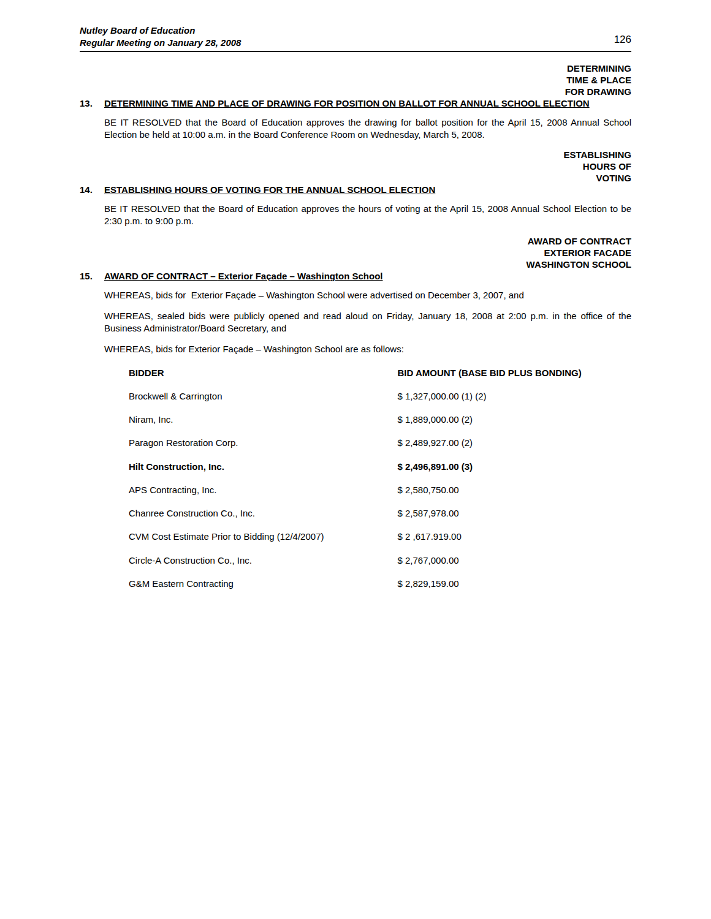Nutley Board of Education
Regular Meeting on January 28, 2008
126
DETERMINING
TIME & PLACE
FOR DRAWING
13. DETERMINING TIME AND PLACE OF DRAWING FOR POSITION ON BALLOT FOR ANNUAL SCHOOL ELECTION
BE IT RESOLVED that the Board of Education approves the drawing for ballot position for the April 15, 2008 Annual School Election be held at 10:00 a.m. in the Board Conference Room on Wednesday, March 5, 2008.
ESTABLISHING
HOURS OF
VOTING
14. ESTABLISHING HOURS OF VOTING FOR THE ANNUAL SCHOOL ELECTION
BE IT RESOLVED that the Board of Education approves the hours of voting at the April 15, 2008 Annual School Election to be 2:30 p.m. to 9:00 p.m.
AWARD OF CONTRACT
EXTERIOR FACADE
WASHINGTON SCHOOL
15. AWARD OF CONTRACT – Exterior Façade – Washington School
WHEREAS, bids for Exterior Façade – Washington School were advertised on December 3, 2007, and
WHEREAS, sealed bids were publicly opened and read aloud on Friday, January 18, 2008 at 2:00 p.m. in the office of the Business Administrator/Board Secretary, and
WHEREAS, bids for Exterior Façade – Washington School are as follows:
| BIDDER | BID AMOUNT (BASE BID PLUS BONDING) |
| --- | --- |
| Brockwell & Carrington | $ 1,327,000.00 (1) (2) |
| Niram, Inc. | $ 1,889,000.00 (2) |
| Paragon Restoration Corp. | $ 2,489,927.00 (2) |
| Hilt Construction, Inc. | $ 2,496,891.00 (3) |
| APS Contracting, Inc. | $ 2,580,750.00 |
| Chanree Construction Co., Inc. | $ 2,587,978.00 |
| CVM Cost Estimate Prior to Bidding (12/4/2007) | $ 2 ,617.919.00 |
| Circle-A Construction Co., Inc. | $ 2,767,000.00 |
| G&M Eastern Contracting | $ 2,829,159.00 |